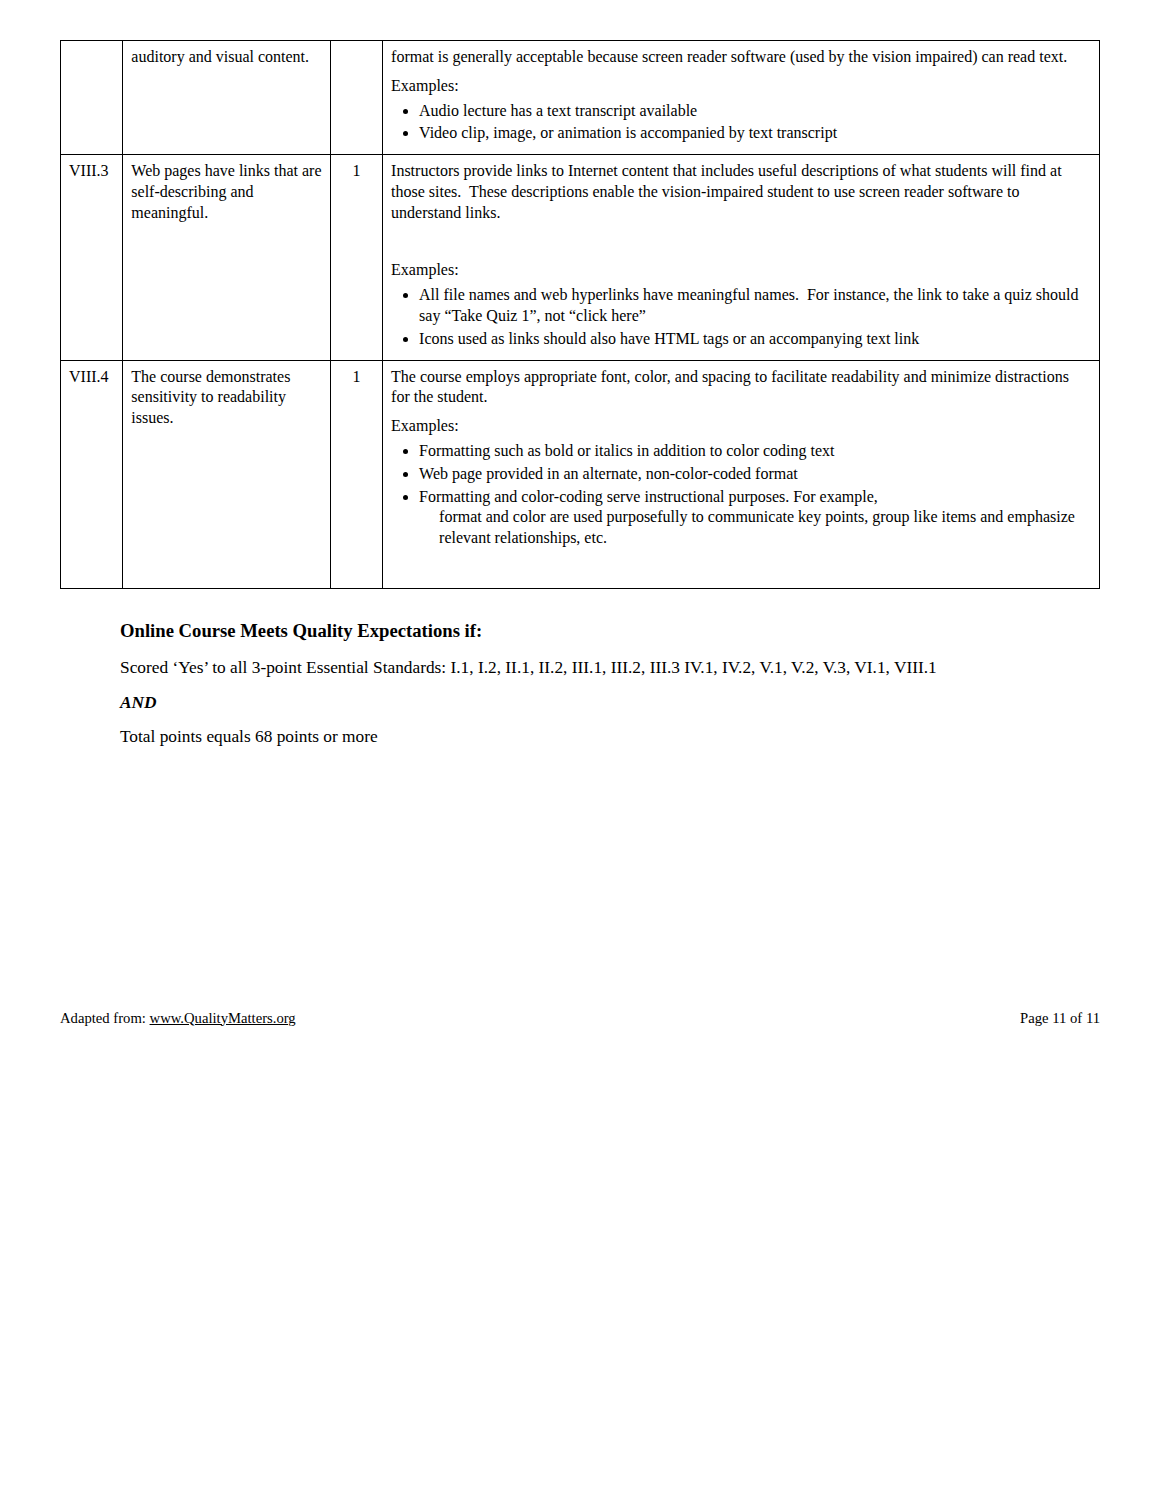| | auditory and visual content. | | format is generally acceptable because screen reader software (used by the vision impaired) can read text. Examples: Audio lecture has a text transcript available Video clip, image, or animation is accompanied by text transcript |
| VIII.3 | Web pages have links that are self-describing and meaningful. | 1 | Instructors provide links to Internet content that includes useful descriptions of what students will find at those sites. These descriptions enable the vision-impaired student to use screen reader software to understand links. Examples: All file names and web hyperlinks have meaningful names. For instance, the link to take a quiz should say “Take Quiz 1”, not “click here” Icons used as links should also have HTML tags or an accompanying text link |
| VIII.4 | The course demonstrates sensitivity to readability issues. | 1 | The course employs appropriate font, color, and spacing to facilitate readability and minimize distractions for the student. Examples: Formatting such as bold or italics in addition to color coding text Web page provided in an alternate, non-color-coded format Formatting and color-coding serve instructional purposes. For example, format and color are used purposefully to communicate key points, group like items and emphasize relevant relationships, etc. |
Online Course Meets Quality Expectations if:
Scored ‘Yes’ to all 3-point Essential Standards: I.1, I.2, II.1, II.2, III.1, III.2, III.3 IV.1, IV.2, V.1, V.2, V.3, VI.1, VIII.1
AND
Total points equals 68 points or more
Adapted from: www.QualityMatters.org Page 11 of 11